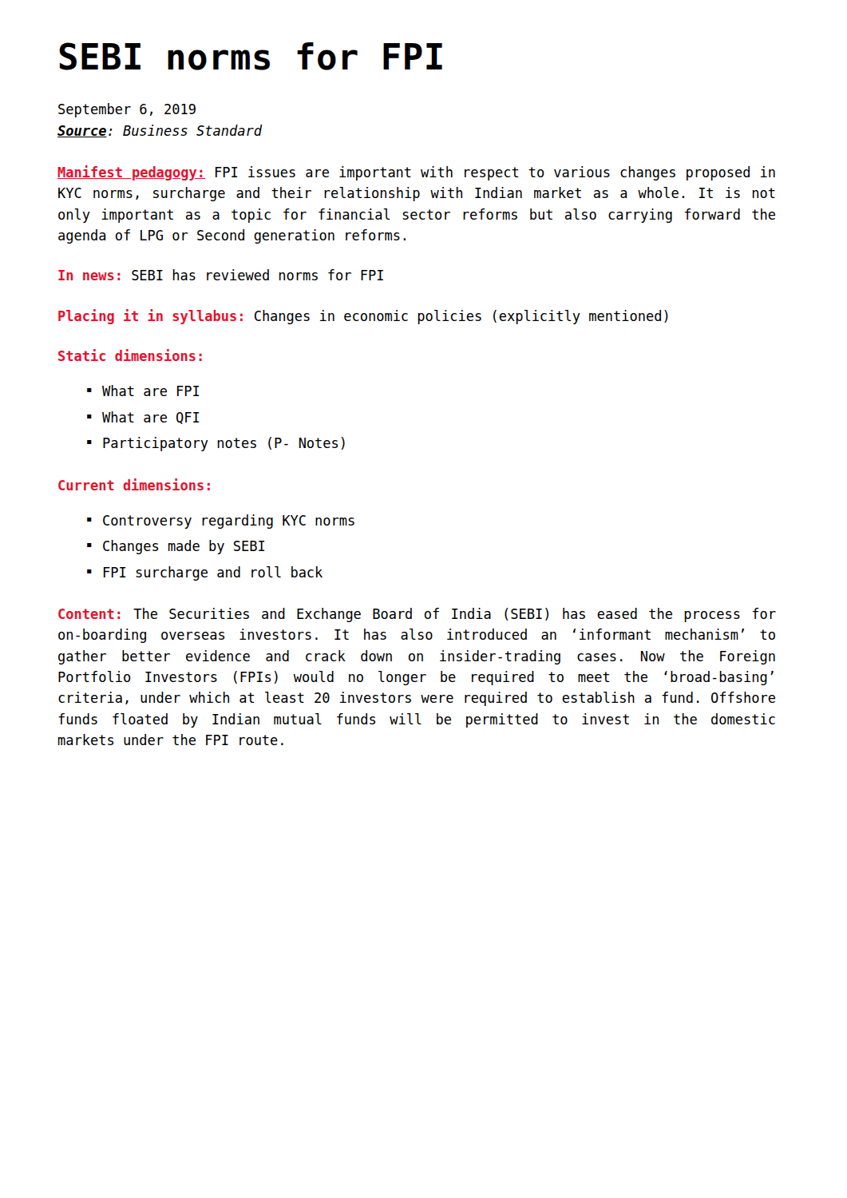SEBI norms for FPI
September 6, 2019 Source: Business Standard
Manifest pedagogy: FPI issues are important with respect to various changes proposed in KYC norms, surcharge and their relationship with Indian market as a whole. It is not only important as a topic for financial sector reforms but also carrying forward the agenda of LPG or Second generation reforms.
In news: SEBI has reviewed norms for FPI
Placing it in syllabus: Changes in economic policies (explicitly mentioned)
Static dimensions:
What are FPI
What are QFI
Participatory notes (P- Notes)
Current dimensions:
Controversy regarding KYC norms
Changes made by SEBI
FPI surcharge and roll back
Content: The Securities and Exchange Board of India (SEBI) has eased the process for on-boarding overseas investors. It has also introduced an ‘informant mechanism’ to gather better evidence and crack down on insider-trading cases. Now the Foreign Portfolio Investors (FPIs) would no longer be required to meet the ‘broad-basing’ criteria, under which at least 20 investors were required to establish a fund. Offshore funds floated by Indian mutual funds will be permitted to invest in the domestic markets under the FPI route.